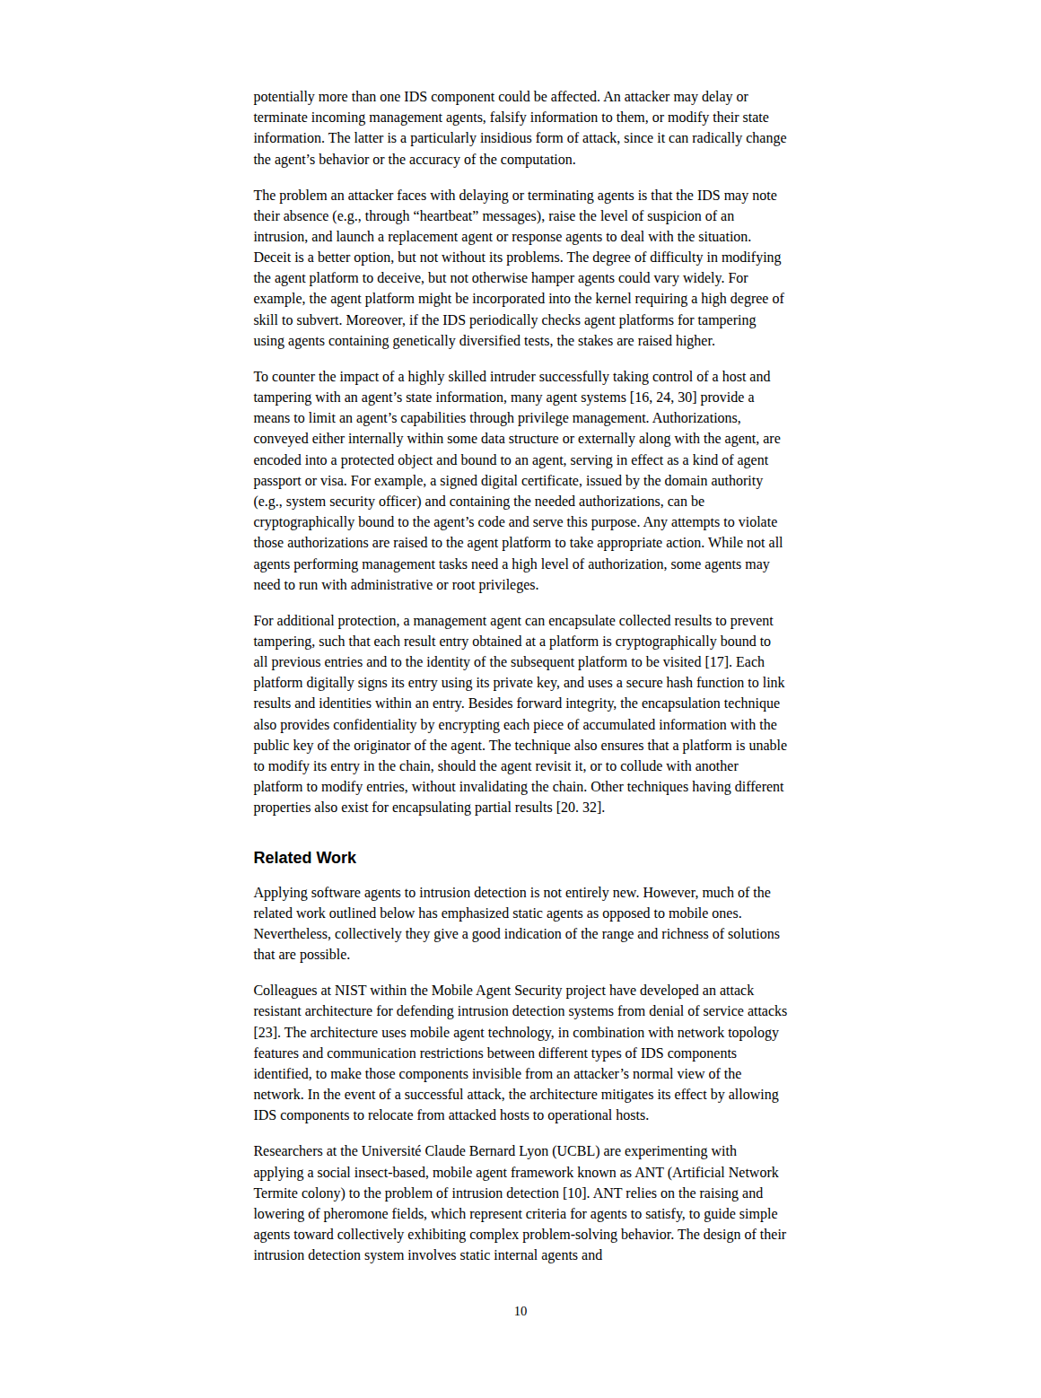potentially more than one IDS component could be affected. An attacker may delay or terminate incoming management agents, falsify information to them, or modify their state information. The latter is a particularly insidious form of attack, since it can radically change the agent’s behavior or the accuracy of the computation.
The problem an attacker faces with delaying or terminating agents is that the IDS may note their absence (e.g., through “heartbeat” messages), raise the level of suspicion of an intrusion, and launch a replacement agent or response agents to deal with the situation. Deceit is a better option, but not without its problems. The degree of difficulty in modifying the agent platform to deceive, but not otherwise hamper agents could vary widely. For example, the agent platform might be incorporated into the kernel requiring a high degree of skill to subvert. Moreover, if the IDS periodically checks agent platforms for tampering using agents containing genetically diversified tests, the stakes are raised higher.
To counter the impact of a highly skilled intruder successfully taking control of a host and tampering with an agent’s state information, many agent systems [16, 24, 30] provide a means to limit an agent’s capabilities through privilege management. Authorizations, conveyed either internally within some data structure or externally along with the agent, are encoded into a protected object and bound to an agent, serving in effect as a kind of agent passport or visa. For example, a signed digital certificate, issued by the domain authority (e.g., system security officer) and containing the needed authorizations, can be cryptographically bound to the agent’s code and serve this purpose. Any attempts to violate those authorizations are raised to the agent platform to take appropriate action. While not all agents performing management tasks need a high level of authorization, some agents may need to run with administrative or root privileges.
For additional protection, a management agent can encapsulate collected results to prevent tampering, such that each result entry obtained at a platform is cryptographically bound to all previous entries and to the identity of the subsequent platform to be visited [17]. Each platform digitally signs its entry using its private key, and uses a secure hash function to link results and identities within an entry. Besides forward integrity, the encapsulation technique also provides confidentiality by encrypting each piece of accumulated information with the public key of the originator of the agent. The technique also ensures that a platform is unable to modify its entry in the chain, should the agent revisit it, or to collude with another platform to modify entries, without invalidating the chain. Other techniques having different properties also exist for encapsulating partial results [20. 32].
Related Work
Applying software agents to intrusion detection is not entirely new. However, much of the related work outlined below has emphasized static agents as opposed to mobile ones. Nevertheless, collectively they give a good indication of the range and richness of solutions that are possible.
Colleagues at NIST within the Mobile Agent Security project have developed an attack resistant architecture for defending intrusion detection systems from denial of service attacks [23]. The architecture uses mobile agent technology, in combination with network topology features and communication restrictions between different types of IDS components identified, to make those components invisible from an attacker’s normal view of the network. In the event of a successful attack, the architecture mitigates its effect by allowing IDS components to relocate from attacked hosts to operational hosts.
Researchers at the Université Claude Bernard Lyon (UCBL) are experimenting with applying a social insect-based, mobile agent framework known as ANT (Artificial Network Termite colony) to the problem of intrusion detection [10]. ANT relies on the raising and lowering of pheromone fields, which represent criteria for agents to satisfy, to guide simple agents toward collectively exhibiting complex problem-solving behavior. The design of their intrusion detection system involves static internal agents and
10